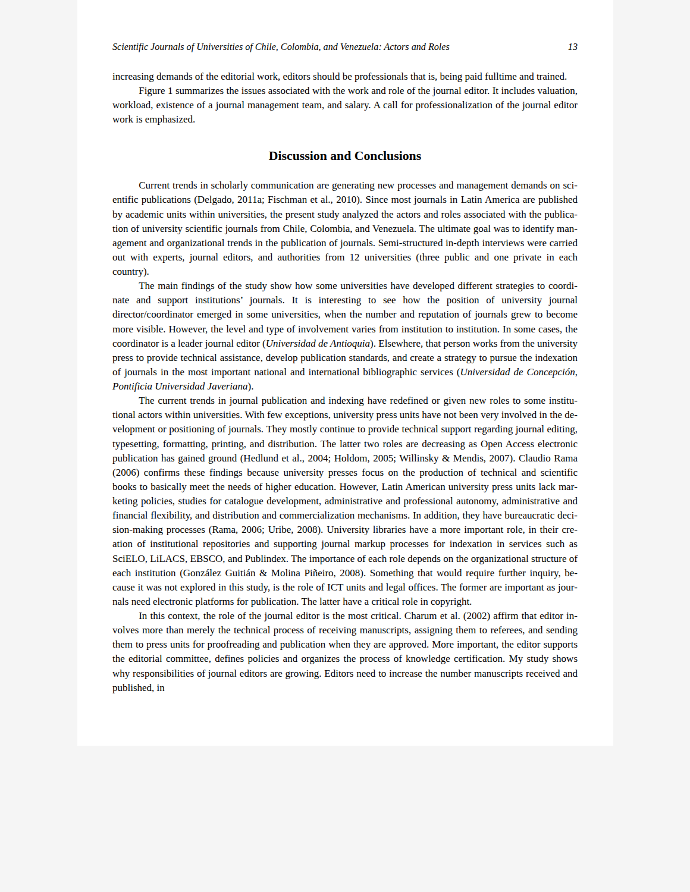Scientific Journals of Universities of Chile, Colombia, and Venezuela: Actors and Roles 13
increasing demands of the editorial work, editors should be professionals that is, being paid fulltime and trained.
Figure 1 summarizes the issues associated with the work and role of the journal editor. It includes valuation, workload, existence of a journal management team, and salary. A call for professionalization of the journal editor work is emphasized.
Discussion and Conclusions
Current trends in scholarly communication are generating new processes and management demands on scientific publications (Delgado, 2011a; Fischman et al., 2010). Since most journals in Latin America are published by academic units within universities, the present study analyzed the actors and roles associated with the publication of university scientific journals from Chile, Colombia, and Venezuela. The ultimate goal was to identify management and organizational trends in the publication of journals. Semi-structured in-depth interviews were carried out with experts, journal editors, and authorities from 12 universities (three public and one private in each country).
The main findings of the study show how some universities have developed different strategies to coordinate and support institutions’ journals. It is interesting to see how the position of university journal director/coordinator emerged in some universities, when the number and reputation of journals grew to become more visible. However, the level and type of involvement varies from institution to institution. In some cases, the coordinator is a leader journal editor (Universidad de Antioquia). Elsewhere, that person works from the university press to provide technical assistance, develop publication standards, and create a strategy to pursue the indexation of journals in the most important national and international bibliographic services (Universidad de Concepción, Pontificia Universidad Javeriana).
The current trends in journal publication and indexing have redefined or given new roles to some institutional actors within universities. With few exceptions, university press units have not been very involved in the development or positioning of journals. They mostly continue to provide technical support regarding journal editing, typesetting, formatting, printing, and distribution. The latter two roles are decreasing as Open Access electronic publication has gained ground (Hedlund et al., 2004; Holdom, 2005; Willinsky & Mendis, 2007). Claudio Rama (2006) confirms these findings because university presses focus on the production of technical and scientific books to basically meet the needs of higher education. However, Latin American university press units lack marketing policies, studies for catalogue development, administrative and professional autonomy, administrative and financial flexibility, and distribution and commercialization mechanisms. In addition, they have bureaucratic decision-making processes (Rama, 2006; Uribe, 2008). University libraries have a more important role, in their creation of institutional repositories and supporting journal markup processes for indexation in services such as SciELO, LiLACS, EBSCO, and Publindex. The importance of each role depends on the organizational structure of each institution (González Guitián & Molina Piñeiro, 2008). Something that would require further inquiry, because it was not explored in this study, is the role of ICT units and legal offices. The former are important as journals need electronic platforms for publication. The latter have a critical role in copyright.
In this context, the role of the journal editor is the most critical. Charum et al. (2002) affirm that editor involves more than merely the technical process of receiving manuscripts, assigning them to referees, and sending them to press units for proofreading and publication when they are approved. More important, the editor supports the editorial committee, defines policies and organizes the process of knowledge certification. My study shows why responsibilities of journal editors are growing. Editors need to increase the number manuscripts received and published, in